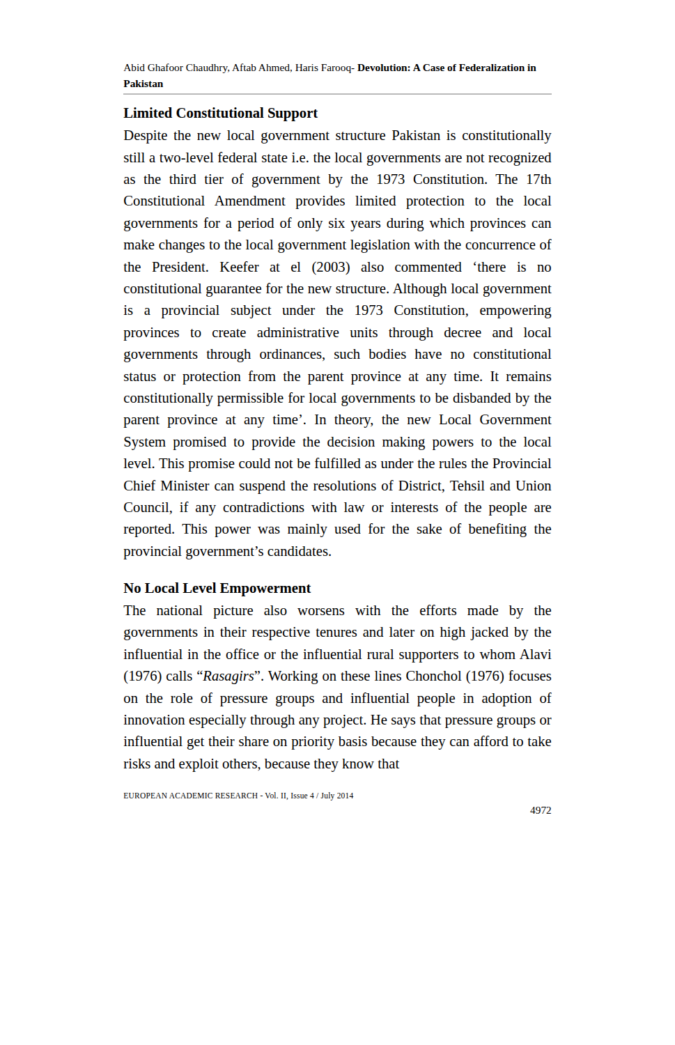Abid Ghafoor Chaudhry, Aftab Ahmed, Haris Farooq- Devolution: A Case of Federalization in Pakistan
Limited Constitutional Support
Despite the new local government structure Pakistan is constitutionally still a two-level federal state i.e. the local governments are not recognized as the third tier of government by the 1973 Constitution. The 17th Constitutional Amendment provides limited protection to the local governments for a period of only six years during which provinces can make changes to the local government legislation with the concurrence of the President. Keefer at el (2003) also commented ‘there is no constitutional guarantee for the new structure. Although local government is a provincial subject under the 1973 Constitution, empowering provinces to create administrative units through decree and local governments through ordinances, such bodies have no constitutional status or protection from the parent province at any time. It remains constitutionally permissible for local governments to be disbanded by the parent province at any time’. In theory, the new Local Government System promised to provide the decision making powers to the local level. This promise could not be fulfilled as under the rules the Provincial Chief Minister can suspend the resolutions of District, Tehsil and Union Council, if any contradictions with law or interests of the people are reported. This power was mainly used for the sake of benefiting the provincial government’s candidates.
No Local Level Empowerment
The national picture also worsens with the efforts made by the governments in their respective tenures and later on high jacked by the influential in the office or the influential rural supporters to whom Alavi (1976) calls “Rasagirs”. Working on these lines Chonchol (1976) focuses on the role of pressure groups and influential people in adoption of innovation especially through any project. He says that pressure groups or influential get their share on priority basis because they can afford to take risks and exploit others, because they know that
EUROPEAN ACADEMIC RESEARCH - Vol. II, Issue 4 / July 2014
4972